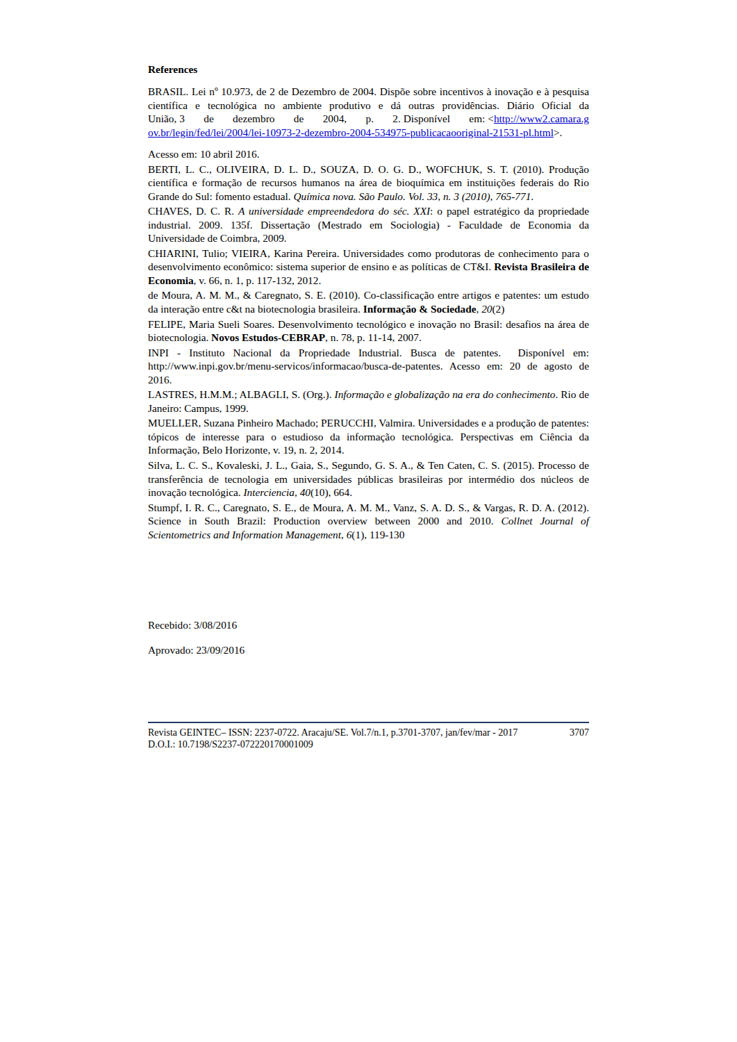References
BRASIL. Lei nº 10.973, de 2 de Dezembro de 2004. Dispõe sobre incentivos à inovação e à pesquisa científica e tecnológica no ambiente produtivo e dá outras providências. Diário Oficial da União, 3 de dezembro de 2004, p. 2. Disponível em: <http://www2.camara.gov.br/legin/fed/lei/2004/lei-10973-2-dezembro-2004-534975-publicacaooriginal-21531-pl.html>.
Acesso em: 10 abril 2016.
BERTI, L. C., OLIVEIRA, D. L. D., SOUZA, D. O. G. D., WOFCHUK, S. T. (2010). Produção científica e formação de recursos humanos na área de bioquímica em instituições federais do Rio Grande do Sul: fomento estadual. Química nova. São Paulo. Vol. 33, n. 3 (2010), 765-771.
CHAVES, D. C. R. A universidade empreendedora do séc. XXI: o papel estratégico da propriedade industrial. 2009. 135f. Dissertação (Mestrado em Sociologia) - Faculdade de Economia da Universidade de Coimbra, 2009.
CHIARINI, Tulio; VIEIRA, Karina Pereira. Universidades como produtoras de conhecimento para o desenvolvimento econômico: sistema superior de ensino e as políticas de CT&I. Revista Brasileira de Economia, v. 66, n. 1, p. 117-132, 2012.
de Moura, A. M. M., & Caregnato, S. E. (2010). Co-classificação entre artigos e patentes: um estudo da interação entre c&t na biotecnologia brasileira. Informação & Sociedade, 20(2)
FELIPE, Maria Sueli Soares. Desenvolvimento tecnológico e inovação no Brasil: desafios na área de biotecnologia. Novos Estudos-CEBRAP, n. 78, p. 11-14, 2007.
INPI - Instituto Nacional da Propriedade Industrial. Busca de patentes. Disponível em: http://www.inpi.gov.br/menu-servicos/informacao/busca-de-patentes. Acesso em: 20 de agosto de 2016.
LASTRES, H.M.M.; ALBAGLI, S. (Org.). Informação e globalização na era do conhecimento. Rio de Janeiro: Campus, 1999.
MUELLER, Suzana Pinheiro Machado; PERUCCHI, Valmira. Universidades e a produção de patentes: tópicos de interesse para o estudioso da informação tecnológica. Perspectivas em Ciência da Informação, Belo Horizonte, v. 19, n. 2, 2014.
Silva, L. C. S., Kovaleski, J. L., Gaia, S., Segundo, G. S. A., & Ten Caten, C. S. (2015). Processo de transferência de tecnologia em universidades públicas brasileiras por intermédio dos núcleos de inovação tecnológica. Interciencia, 40(10), 664.
Stumpf, I. R. C., Caregnato, S. E., de Moura, A. M. M., Vanz, S. A. D. S., & Vargas, R. D. A. (2012). Science in South Brazil: Production overview between 2000 and 2010. Collnet Journal of Scientometrics and Information Management, 6(1), 119-130
Recebido: 3/08/2016
Aprovado: 23/09/2016
Revista GEINTEC– ISSN: 2237-0722. Aracaju/SE. Vol.7/n.1, p.3701-3707, jan/fev/mar - 2017
3707
D.O.I.: 10.7198/S2237-072220170001009